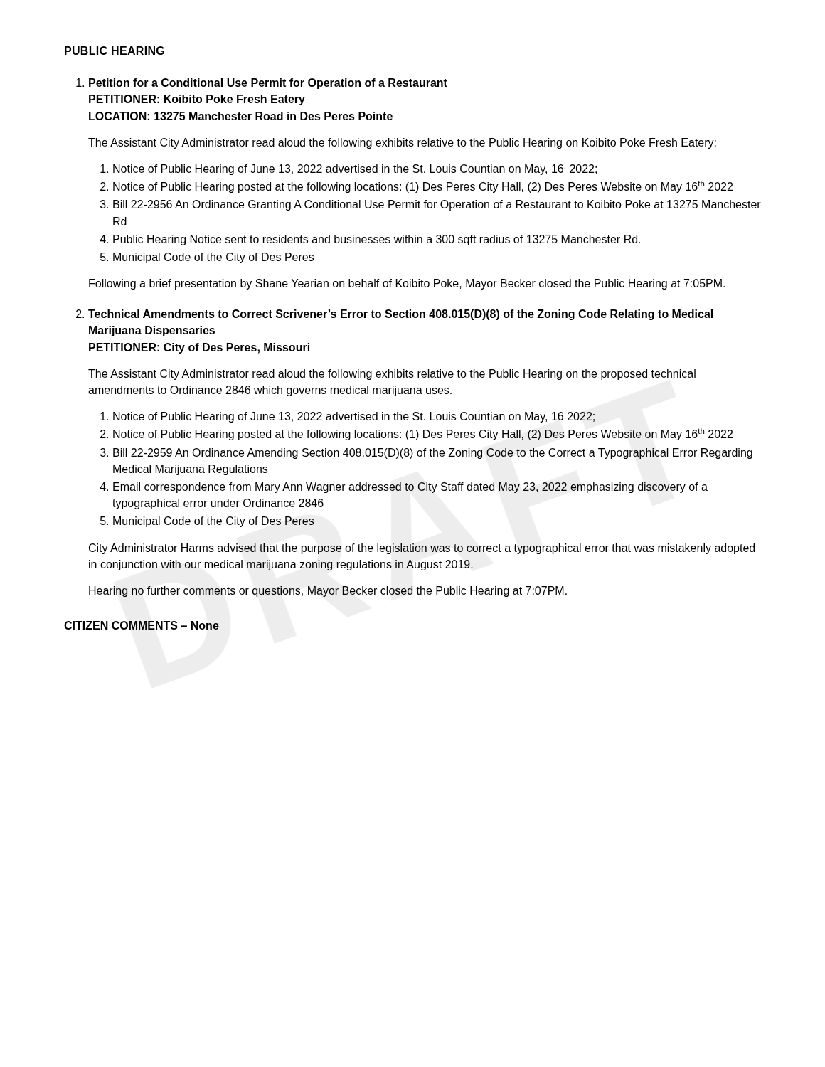DRAFT
PUBLIC HEARING
Petition for a Conditional Use Permit for Operation of a Restaurant
PETITIONER: Koibito Poke Fresh Eatery
LOCATION: 13275 Manchester Road in Des Peres Pointe
The Assistant City Administrator read aloud the following exhibits relative to the Public Hearing on Koibito Poke Fresh Eatery:
Notice of Public Hearing of June 13, 2022 advertised in the St. Louis Countian on May, 16, 2022;
Notice of Public Hearing posted at the following locations: (1) Des Peres City Hall, (2) Des Peres Website on May 16th 2022
Bill 22-2956 An Ordinance Granting A Conditional Use Permit for Operation of a Restaurant to Koibito Poke at 13275 Manchester Rd
Public Hearing Notice sent to residents and businesses within a 300 sqft radius of 13275 Manchester Rd.
Municipal Code of the City of Des Peres
Following a brief presentation by Shane Yearian on behalf of Koibito Poke, Mayor Becker closed the Public Hearing at 7:05PM.
Technical Amendments to Correct Scrivener’s Error to Section 408.015(D)(8) of the Zoning Code Relating to Medical Marijuana Dispensaries
PETITIONER: City of Des Peres, Missouri
The Assistant City Administrator read aloud the following exhibits relative to the Public Hearing on the proposed technical amendments to Ordinance 2846 which governs medical marijuana uses.
Notice of Public Hearing of June 13, 2022 advertised in the St. Louis Countian on May, 16 2022;
Notice of Public Hearing posted at the following locations: (1) Des Peres City Hall, (2) Des Peres Website on May 16th 2022
Bill 22-2959 An Ordinance Amending Section 408.015(D)(8) of the Zoning Code to the Correct a Typographical Error Regarding Medical Marijuana Regulations
Email correspondence from Mary Ann Wagner addressed to City Staff dated May 23, 2022 emphasizing discovery of a typographical error under Ordinance 2846
Municipal Code of the City of Des Peres
City Administrator Harms advised that the purpose of the legislation was to correct a typographical error that was mistakenly adopted in conjunction with our medical marijuana zoning regulations in August 2019.
Hearing no further comments or questions, Mayor Becker closed the Public Hearing at 7:07PM.
CITIZEN COMMENTS – None